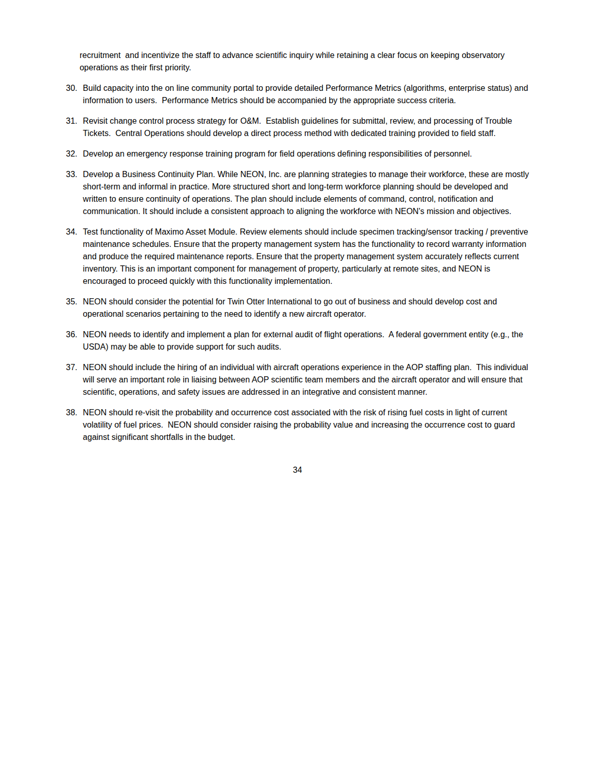recruitment and incentivize the staff to advance scientific inquiry while retaining a clear focus on keeping observatory operations as their first priority.
Build capacity into the on line community portal to provide detailed Performance Metrics (algorithms, enterprise status) and information to users. Performance Metrics should be accompanied by the appropriate success criteria.
Revisit change control process strategy for O&M. Establish guidelines for submittal, review, and processing of Trouble Tickets. Central Operations should develop a direct process method with dedicated training provided to field staff.
Develop an emergency response training program for field operations defining responsibilities of personnel.
Develop a Business Continuity Plan. While NEON, Inc. are planning strategies to manage their workforce, these are mostly short-term and informal in practice. More structured short and long-term workforce planning should be developed and written to ensure continuity of operations. The plan should include elements of command, control, notification and communication. It should include a consistent approach to aligning the workforce with NEON's mission and objectives.
Test functionality of Maximo Asset Module. Review elements should include specimen tracking/sensor tracking / preventive maintenance schedules. Ensure that the property management system has the functionality to record warranty information and produce the required maintenance reports. Ensure that the property management system accurately reflects current inventory. This is an important component for management of property, particularly at remote sites, and NEON is encouraged to proceed quickly with this functionality implementation.
NEON should consider the potential for Twin Otter International to go out of business and should develop cost and operational scenarios pertaining to the need to identify a new aircraft operator.
NEON needs to identify and implement a plan for external audit of flight operations. A federal government entity (e.g., the USDA) may be able to provide support for such audits.
NEON should include the hiring of an individual with aircraft operations experience in the AOP staffing plan. This individual will serve an important role in liaising between AOP scientific team members and the aircraft operator and will ensure that scientific, operations, and safety issues are addressed in an integrative and consistent manner.
NEON should re-visit the probability and occurrence cost associated with the risk of rising fuel costs in light of current volatility of fuel prices. NEON should consider raising the probability value and increasing the occurrence cost to guard against significant shortfalls in the budget.
34